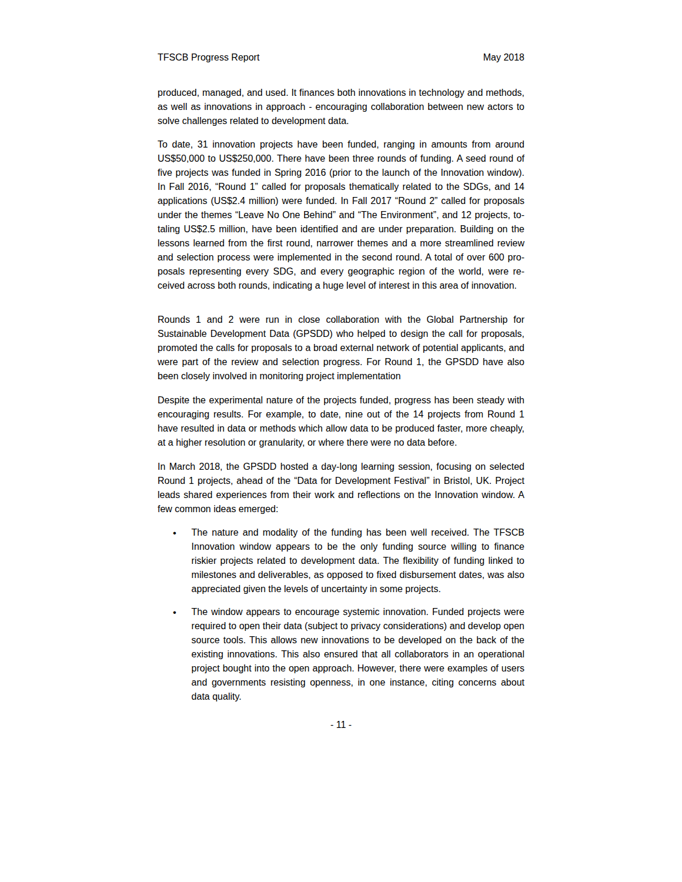TFSCB Progress Report
May 2018
produced, managed, and used. It finances both innovations in technology and methods, as well as innovations in approach - encouraging collaboration between new actors to solve challenges related to development data.
To date, 31 innovation projects have been funded, ranging in amounts from around US$50,000 to US$250,000. There have been three rounds of funding. A seed round of five projects was funded in Spring 2016 (prior to the launch of the Innovation window). In Fall 2016, “Round 1” called for proposals thematically related to the SDGs, and 14 applications (US$2.4 million) were funded. In Fall 2017 “Round 2” called for proposals under the themes “Leave No One Behind” and “The Environment”, and 12 projects, totaling US$2.5 million, have been identified and are under preparation. Building on the lessons learned from the first round, narrower themes and a more streamlined review and selection process were implemented in the second round. A total of over 600 proposals representing every SDG, and every geographic region of the world, were received across both rounds, indicating a huge level of interest in this area of innovation.
Rounds 1 and 2 were run in close collaboration with the Global Partnership for Sustainable Development Data (GPSDD) who helped to design the call for proposals, promoted the calls for proposals to a broad external network of potential applicants, and were part of the review and selection progress. For Round 1, the GPSDD have also been closely involved in monitoring project implementation
Despite the experimental nature of the projects funded, progress has been steady with encouraging results. For example, to date, nine out of the 14 projects from Round 1 have resulted in data or methods which allow data to be produced faster, more cheaply, at a higher resolution or granularity, or where there were no data before.
In March 2018, the GPSDD hosted a day-long learning session, focusing on selected Round 1 projects, ahead of the “Data for Development Festival” in Bristol, UK. Project leads shared experiences from their work and reflections on the Innovation window. A few common ideas emerged:
The nature and modality of the funding has been well received. The TFSCB Innovation window appears to be the only funding source willing to finance riskier projects related to development data. The flexibility of funding linked to milestones and deliverables, as opposed to fixed disbursement dates, was also appreciated given the levels of uncertainty in some projects.
The window appears to encourage systemic innovation. Funded projects were required to open their data (subject to privacy considerations) and develop open source tools. This allows new innovations to be developed on the back of the existing innovations. This also ensured that all collaborators in an operational project bought into the open approach. However, there were examples of users and governments resisting openness, in one instance, citing concerns about data quality.
- 11 -